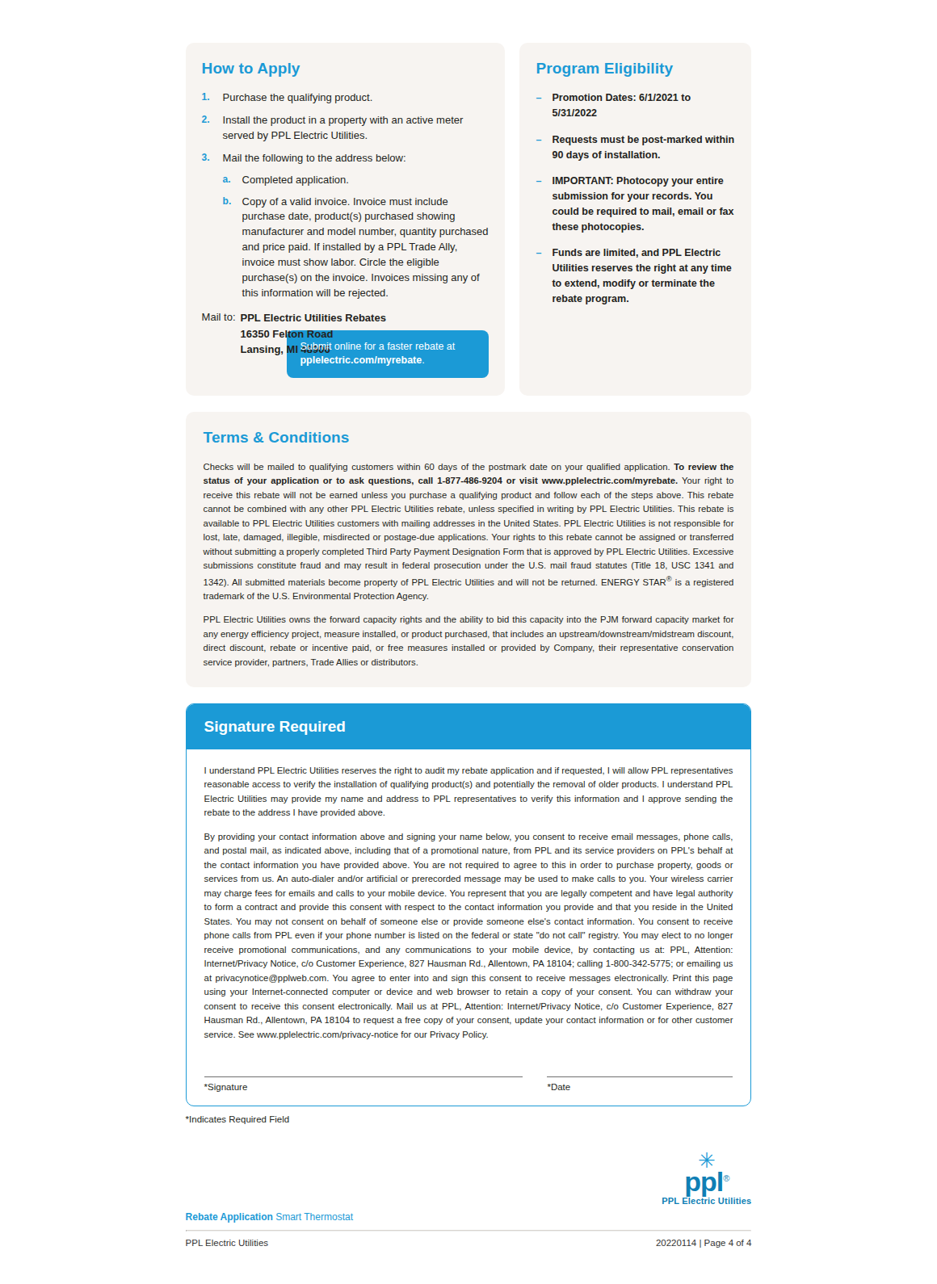How to Apply
Purchase the qualifying product.
Install the product in a property with an active meter served by PPL Electric Utilities.
Mail the following to the address below:
Completed application.
Copy of a valid invoice. Invoice must include purchase date, product(s) purchased showing manufacturer and model number, quantity purchased and price paid. If installed by a PPL Trade Ally, invoice must show labor. Circle the eligible purchase(s) on the invoice. Invoices missing any of this information will be rejected.
Mail to: PPL Electric Utilities Rebates
16350 Felton Road
Lansing, MI 48906
Submit online for a faster rebate at
pplelectric.com/myrebate.
Program Eligibility
Promotion Dates: 6/1/2021 to 5/31/2022
Requests must be post-marked within 90 days of installation.
IMPORTANT: Photocopy your entire submission for your records. You could be required to mail, email or fax these photocopies.
Funds are limited, and PPL Electric Utilities reserves the right at any time to extend, modify or terminate the rebate program.
Terms & Conditions
Checks will be mailed to qualifying customers within 60 days of the postmark date on your qualified application. To review the status of your application or to ask questions, call 1-877-486-9204 or visit www.pplelectric.com/myrebate. Your right to receive this rebate will not be earned unless you purchase a qualifying product and follow each of the steps above. This rebate cannot be combined with any other PPL Electric Utilities rebate, unless specified in writing by PPL Electric Utilities. This rebate is available to PPL Electric Utilities customers with mailing addresses in the United States. PPL Electric Utilities is not responsible for lost, late, damaged, illegible, misdirected or postage-due applications. Your rights to this rebate cannot be assigned or transferred without submitting a properly completed Third Party Payment Designation Form that is approved by PPL Electric Utilities. Excessive submissions constitute fraud and may result in federal prosecution under the U.S. mail fraud statutes (Title 18, USC 1341 and 1342). All submitted materials become property of PPL Electric Utilities and will not be returned. ENERGY STAR® is a registered trademark of the U.S. Environmental Protection Agency.
PPL Electric Utilities owns the forward capacity rights and the ability to bid this capacity into the PJM forward capacity market for any energy efficiency project, measure installed, or product purchased, that includes an upstream/downstream/midstream discount, direct discount, rebate or incentive paid, or free measures installed or provided by Company, their representative conservation service provider, partners, Trade Allies or distributors.
Signature Required
I understand PPL Electric Utilities reserves the right to audit my rebate application and if requested, I will allow PPL representatives reasonable access to verify the installation of qualifying product(s) and potentially the removal of older products. I understand PPL Electric Utilities may provide my name and address to PPL representatives to verify this information and I approve sending the rebate to the address I have provided above.
By providing your contact information above and signing your name below, you consent to receive email messages, phone calls, and postal mail, as indicated above, including that of a promotional nature, from PPL and its service providers on PPL's behalf at the contact information you have provided above. You are not required to agree to this in order to purchase property, goods or services from us. An auto-dialer and/or artificial or prerecorded message may be used to make calls to you. Your wireless carrier may charge fees for emails and calls to your mobile device. You represent that you are legally competent and have legal authority to form a contract and provide this consent with respect to the contact information you provide and that you reside in the United States. You may not consent on behalf of someone else or provide someone else's contact information. You consent to receive phone calls from PPL even if your phone number is listed on the federal or state "do not call" registry. You may elect to no longer receive promotional communications, and any communications to your mobile device, by contacting us at: PPL, Attention: Internet/Privacy Notice, c/o Customer Experience, 827 Hausman Rd., Allentown, PA 18104; calling 1-800-342-5775; or emailing us at privacynotice@pplweb.com. You agree to enter into and sign this consent to receive messages electronically. Print this page using your Internet-connected computer or device and web browser to retain a copy of your consent. You can withdraw your consent to receive this consent electronically. Mail us at PPL, Attention: Internet/Privacy Notice, c/o Customer Experience, 827 Hausman Rd., Allentown, PA 18104 to request a free copy of your consent, update your contact information or for other customer service. See www.pplelectric.com/privacy-notice for our Privacy Policy.
*Signature
*Date
*Indicates Required Field
✳ ppl® PPL Electric Utilities
Rebate Application Smart Thermostat
PPL Electric Utilities 20220114 | Page 4 of 4